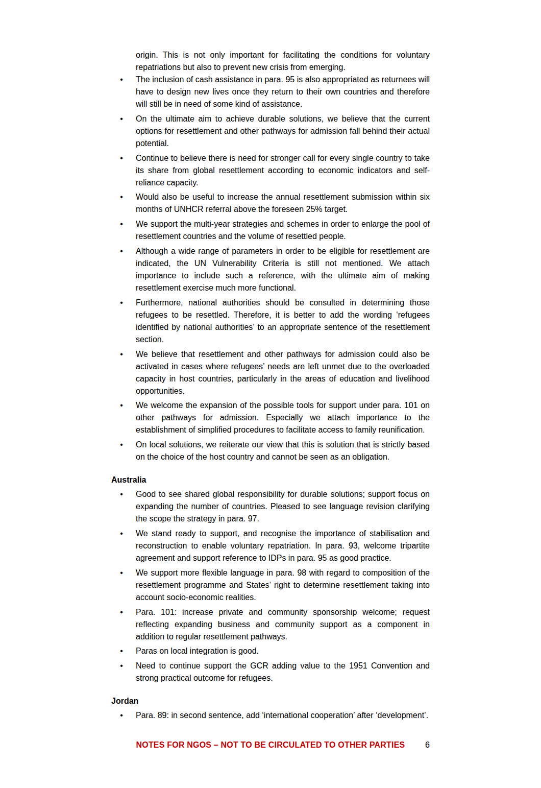origin. This is not only important for facilitating the conditions for voluntary repatriations but also to prevent new crisis from emerging.
The inclusion of cash assistance in para. 95 is also appropriated as returnees will have to design new lives once they return to their own countries and therefore will still be in need of some kind of assistance.
On the ultimate aim to achieve durable solutions, we believe that the current options for resettlement and other pathways for admission fall behind their actual potential.
Continue to believe there is need for stronger call for every single country to take its share from global resettlement according to economic indicators and self-reliance capacity.
Would also be useful to increase the annual resettlement submission within six months of UNHCR referral above the foreseen 25% target.
We support the multi-year strategies and schemes in order to enlarge the pool of resettlement countries and the volume of resettled people.
Although a wide range of parameters in order to be eligible for resettlement are indicated, the UN Vulnerability Criteria is still not mentioned. We attach importance to include such a reference, with the ultimate aim of making resettlement exercise much more functional.
Furthermore, national authorities should be consulted in determining those refugees to be resettled. Therefore, it is better to add the wording ‘refugees identified by national authorities’ to an appropriate sentence of the resettlement section.
We believe that resettlement and other pathways for admission could also be activated in cases where refugees’ needs are left unmet due to the overloaded capacity in host countries, particularly in the areas of education and livelihood opportunities.
We welcome the expansion of the possible tools for support under para. 101 on other pathways for admission. Especially we attach importance to the establishment of simplified procedures to facilitate access to family reunification.
On local solutions, we reiterate our view that this is solution that is strictly based on the choice of the host country and cannot be seen as an obligation.
Australia
Good to see shared global responsibility for durable solutions; support focus on expanding the number of countries. Pleased to see language revision clarifying the scope the strategy in para. 97.
We stand ready to support, and recognise the importance of stabilisation and reconstruction to enable voluntary repatriation. In para. 93, welcome tripartite agreement and support reference to IDPs in para. 95 as good practice.
We support more flexible language in para. 98 with regard to composition of the resettlement programme and States’ right to determine resettlement taking into account socio-economic realities.
Para. 101: increase private and community sponsorship welcome; request reflecting expanding business and community support as a component in addition to regular resettlement pathways.
Paras on local integration is good.
Need to continue support the GCR adding value to the 1951 Convention and strong practical outcome for refugees.
Jordan
Para. 89: in second sentence, add ‘international cooperation’ after ‘development’.
NOTES FOR NGOS – NOT TO BE CIRCULATED TO OTHER PARTIES 6